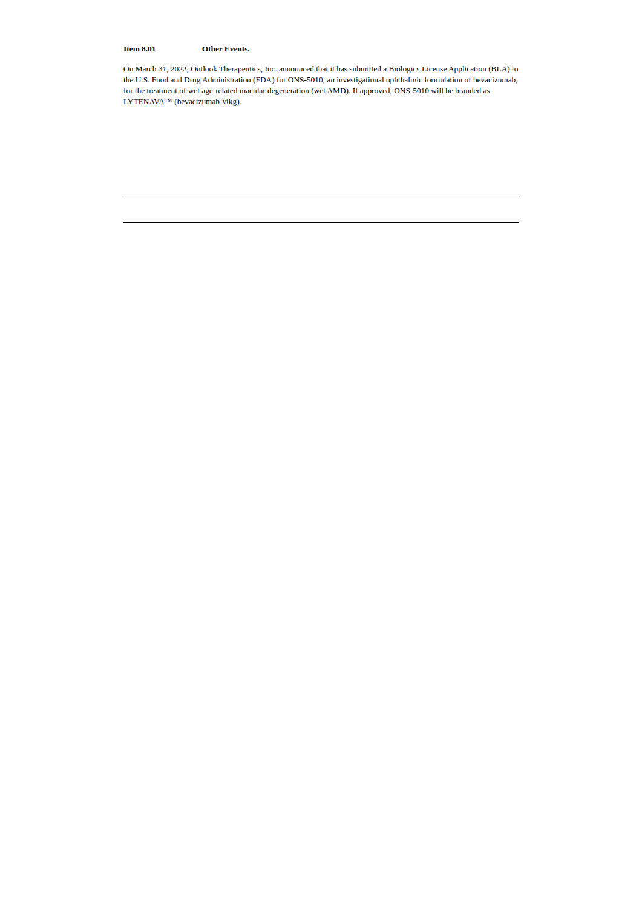Item 8.01 Other Events.
On March 31, 2022, Outlook Therapeutics, Inc. announced that it has submitted a Biologics License Application (BLA) to the U.S. Food and Drug Administration (FDA) for ONS-5010, an investigational ophthalmic formulation of bevacizumab, for the treatment of wet age-related macular degeneration (wet AMD). If approved, ONS-5010 will be branded as LYTENAVA™ (bevacizumab-vikg).